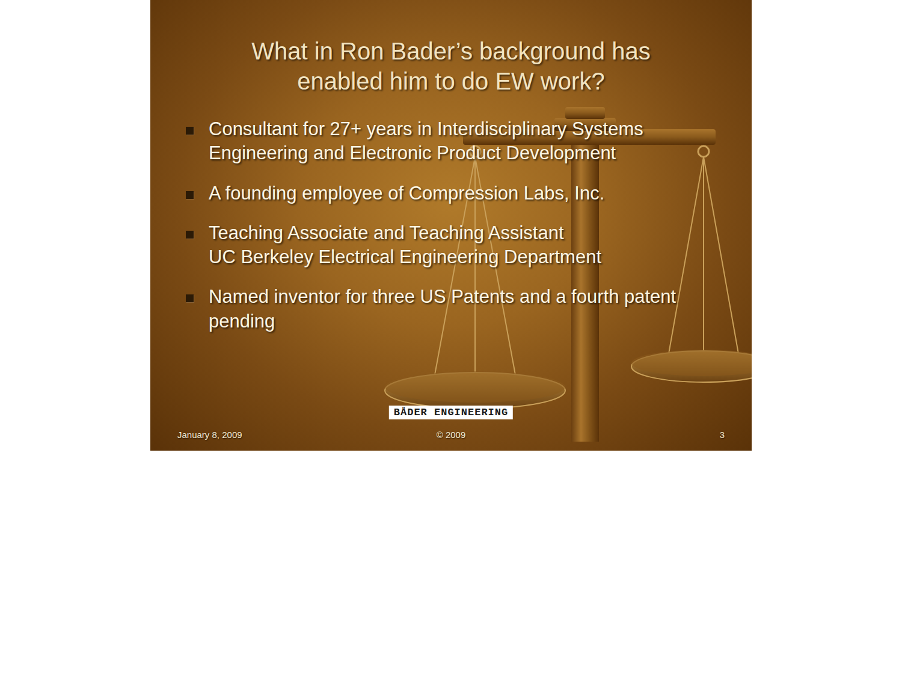What in Ron Bader’s background has
enabled him to do EW work?
Consultant for 27+ years in Interdisciplinary Systems Engineering and Electronic Product Development
A founding employee of Compression Labs, Inc.
Teaching Associate and Teaching Assistant
UC Berkeley Electrical Engineering Department
Named inventor for three US Patents and a fourth patent pending
BÅDER ENGINEERING
January 8, 2009 © 2009 3